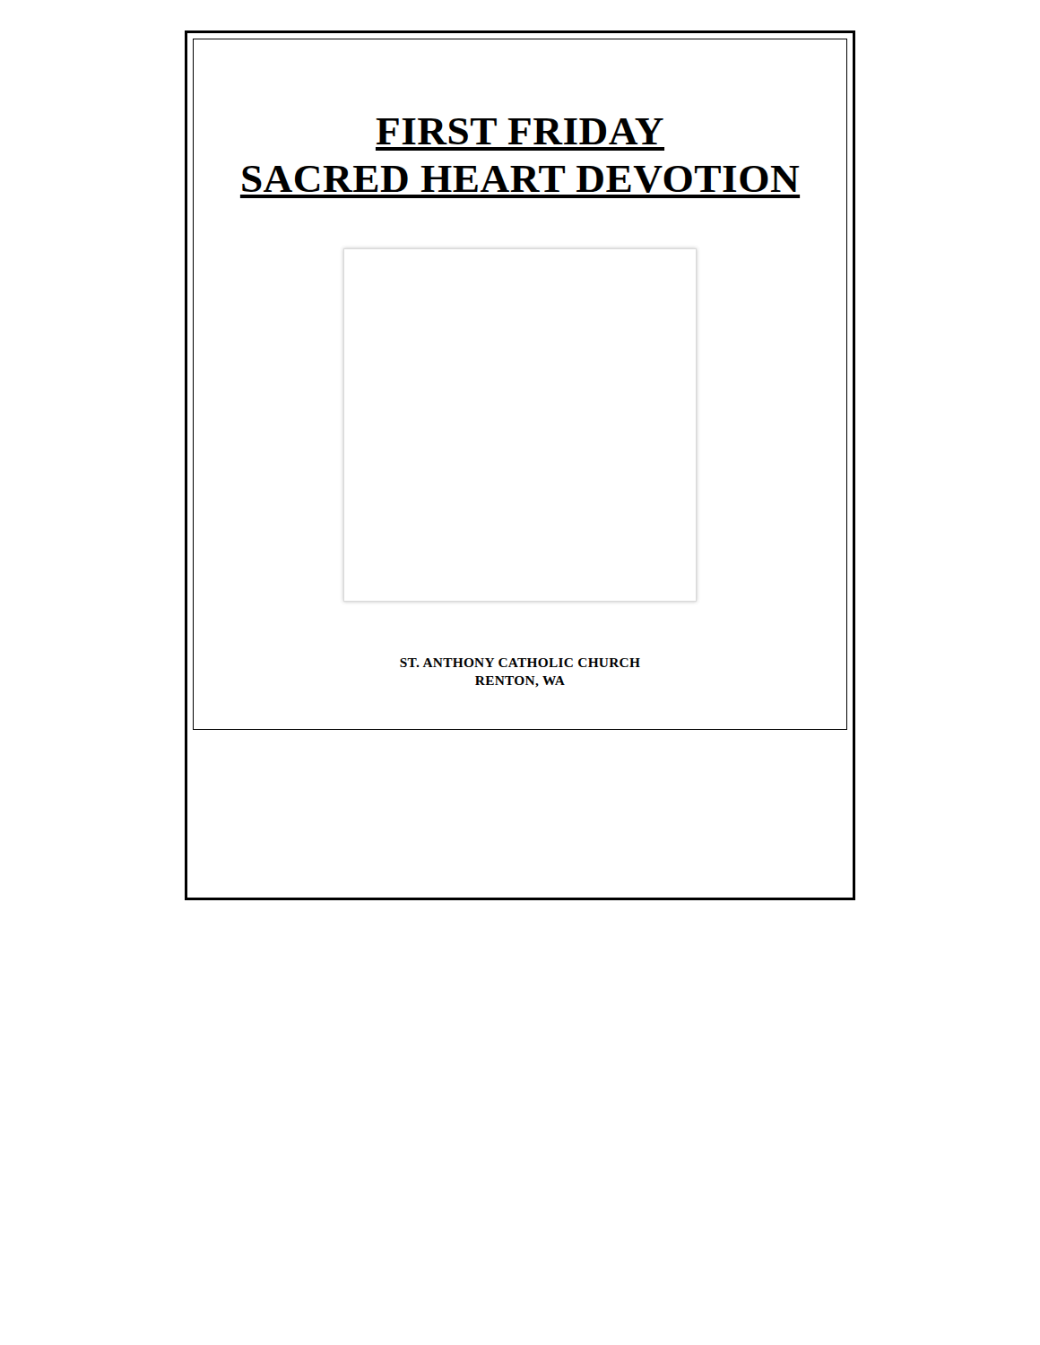FIRST FRIDAY
SACRED HEART DEVOTION
ST. ANTHONY CATHOLIC CHURCH RENTON, WA